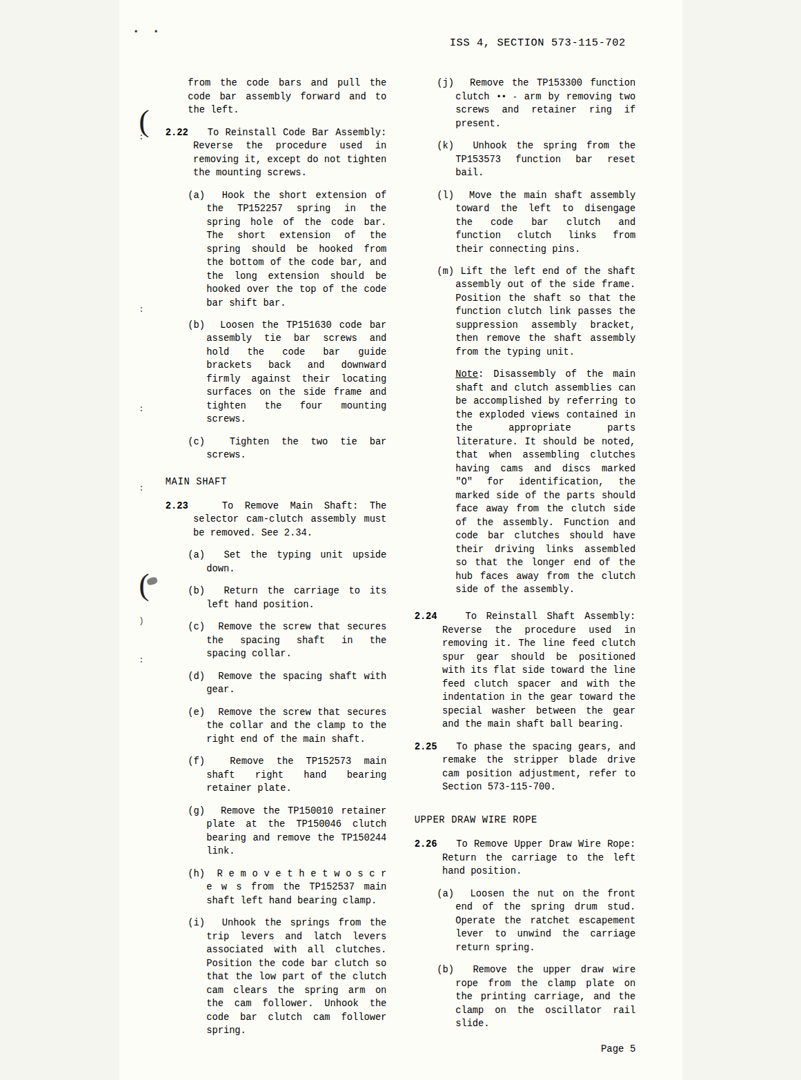•
•
(
(
:
:
:
:
)
:
ISS 4, SECTION 573-115-702
from the code bars and pull the code bar assembly forward and to the left.
2.22 To Reinstall Code Bar Assembly: Reverse the procedure used in removing it, except do not tighten the mounting screws.
(a) Hook the short extension of the TP152257 spring in the spring hole of the code bar. The short extension of the spring should be hooked from the bottom of the code bar, and the long extension should be hooked over the top of the code bar shift bar.
(b) Loosen the TP151630 code bar assembly tie bar screws and hold the code bar guide brackets back and downward firmly against their locating surfaces on the side frame and tighten the four mounting screws.
(c) Tighten the two tie bar screws.
MAIN SHAFT
2.23 To Remove Main Shaft: The selector cam-clutch assembly must be removed. See 2.34.
(a) Set the typing unit upside down.
(b) Return the carriage to its left hand position.
(c) Remove the screw that secures the spacing shaft in the spacing collar.
(d) Remove the spacing shaft with gear.
(e) Remove the screw that secures the collar and the clamp to the right end of the main shaft.
(f) Remove the TP152573 main shaft right hand bearing retainer plate.
(g) Remove the TP150010 retainer plate at the TP150046 clutch bearing and remove the TP150244 link.
(h) R e m o v e t h e t w o s c r e w s from the TP152537 main shaft left hand bearing clamp.
(i) Unhook the springs from the trip levers and latch levers associated with all clutches. Position the code bar clutch so that the low part of the clutch cam clears the spring arm on the cam follower. Unhook the code bar clutch cam follower spring.
(j) Remove the TP153300 function clutch •• - arm by removing two screws and retainer ring if present.
(k) Unhook the spring from the TP153573 function bar reset bail.
(l) Move the main shaft assembly toward the left to disengage the code bar clutch and function clutch links from their connecting pins.
(m) Lift the left end of the shaft assembly out of the side frame. Position the shaft so that the function clutch link passes the suppression assembly bracket, then remove the shaft assembly from the typing unit.
Note: Disassembly of the main shaft and clutch assemblies can be accomplished by referring to the exploded views contained in the appropriate parts literature. It should be noted, that when assembling clutches having cams and discs marked "O" for identification, the marked side of the parts should face away from the clutch side of the assembly. Function and code bar clutches should have their driving links assembled so that the longer end of the hub faces away from the clutch side of the assembly.
2.24 To Reinstall Shaft Assembly: Reverse the procedure used in removing it. The line feed clutch spur gear should be positioned with its flat side toward the line feed clutch spacer and with the indentation in the gear toward the special washer between the gear and the main shaft ball bearing.
2.25 To phase the spacing gears, and remake the stripper blade drive cam position adjustment, refer to Section 573-115-700.
UPPER DRAW WIRE ROPE
2.26 To Remove Upper Draw Wire Rope: Return the carriage to the left hand position.
(a) Loosen the nut on the front end of the spring drum stud. Operate the ratchet escapement lever to unwind the carriage return spring.
(b) Remove the upper draw wire rope from the clamp plate on the printing carriage, and the clamp on the oscillator rail slide.
Page 5